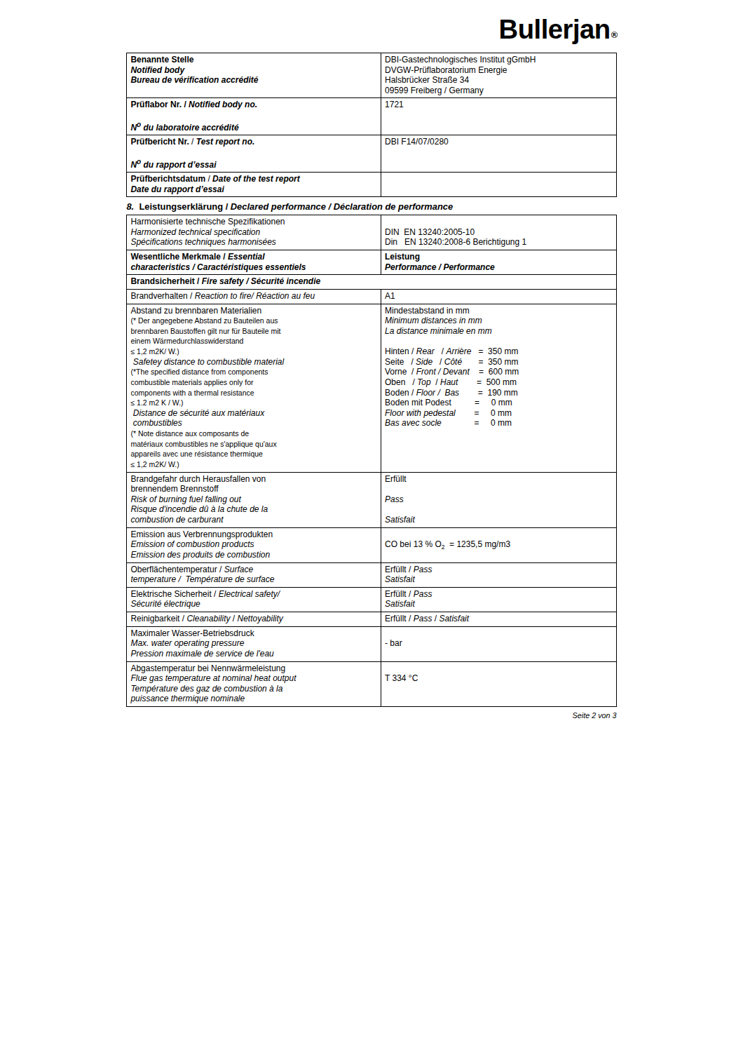Bullerjan®
| Benannte Stelle Notified body Bureau de vérification accrédité | DBI-Gastechnologisches Institut gGmbH DVGW-Prüflaboratorium Energie Halsbrücker Straße 34 09599 Freiberg / Germany |
| Prüflabor Nr. / Notified body no. N o du laboratoire accrédité | 1721 |
| Prüfbericht Nr. / Test report no. N o du rapport d’essai | DBI F14/07/0280 |
| Prüfberichtsdatum / Date of the test report Date du rapport d’essai | |
8. Leistungserklärung / Declared performance / Déclaration de performance
| Harmonisierte technische Spezifikationen Harmonized technical specification Spécifications techniques harmonisées | DIN EN 13240:2005-10 Din EN 13240:2008-6 Berichtigung 1 |
| Wesentliche Merkmale / Essential characteristics / Caractéristiques essentiels | Leistung Performance / Performance |
| Brandsicherheit / Fire safety / Sécurité incendie |
| Brandverhalten / Reaction to fire/ Réaction au feu | A1 |
| Abstand zu brennbaren Materialien (* Der angegebene Abstand zu Bauteilen aus brennbaren Baustoffen gilt nur für Bauteile mit einem Wärmedurchlasswiderstand ≤ 1,2 m2K/ W.) Safetey distance to combustible material (*The specified distance from components combustible materials applies only for components with a thermal resistance ≤ 1.2 m2 K / W.) Distance de sécurité aux matériaux combustibles (* Note distance aux composants de matériaux combustibles ne s'applique qu'aux appareils avec une résistance thermique ≤ 1,2 m2K/ W.) | Mindestabstand in mm Minimum distances in mm La distance minimale en mm Hinten / Rear / Arrière = 350 mm Seite / Side / Côté = 350 mm Vorne / Front / Devant = 600 mm Oben / Top / Haut = 500 mm Boden / Floor / Bas = 190 mm Boden mit Podest = 0 mm Floor with pedestal = 0 mm Bas avec socle = 0 mm |
| Brandgefahr durch Herausfallen von brennendem Brennstoff Risk of burning fuel falling out Risque d'incendie dû à la chute de la combustion de carburant | Erfüllt Pass Satisfait |
| Emission aus Verbrennungsprodukten Emission of combustion products Emission des produits de combustion | CO bei 13 % O 2 = 1235,5 mg/m3 |
| Oberflächentemperatur / Surface temperature / Température de surface | Erfüllt / Pass Satisfait |
| Elektrische Sicherheit / Electrical safety/ Sécurité électrique | Erfüllt / Pass Satisfait |
| Reinigbarkeit / Cleanability / Nettoyability | Erfüllt / Pass / Satisfait |
| Maximaler Wasser-Betriebsdruck Max. water operating pressure Pression maximale de service de l'eau | - bar |
| Abgastemperatur bei Nennwärmeleistung Flue gas temperature at nominal heat output Température des gaz de combustion à la puissance thermique nominale | T 334 °C |
Seite 2 von 3